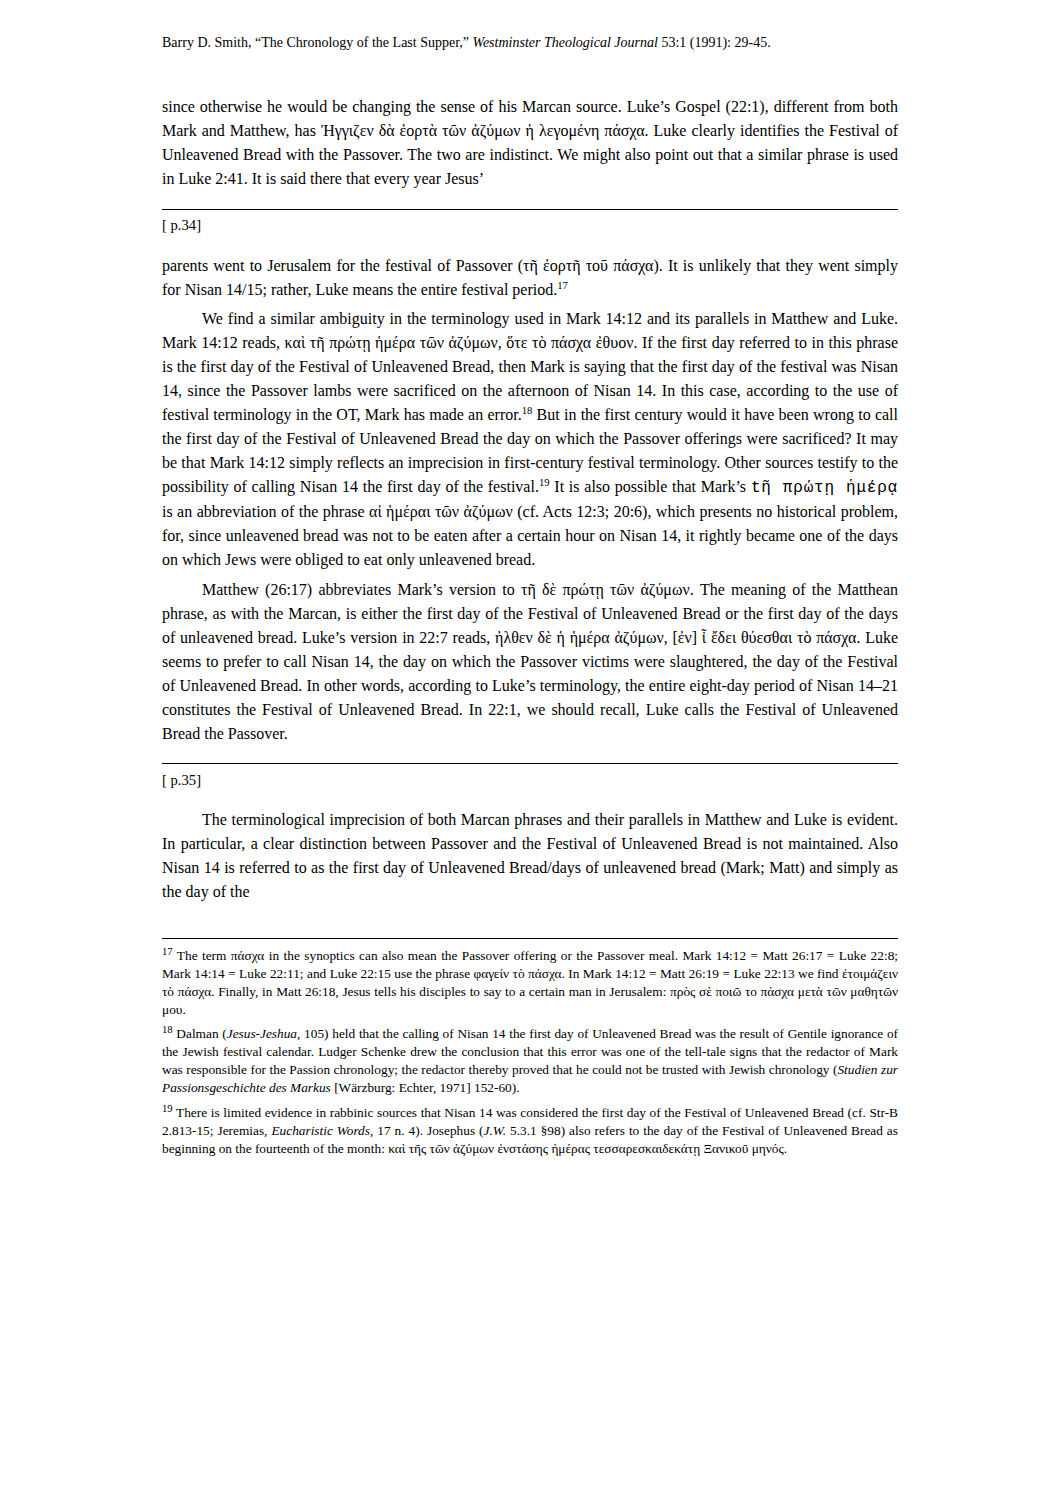Barry D. Smith, “The Chronology of the Last Supper,” Westminster Theological Journal 53:1 (1991): 29-45.
since otherwise he would be changing the sense of his Marcan source. Luke’s Gospel (22:1), different from both Mark and Matthew, has Ἠγγιζεν δὰ ἐορτὰ τῶν ἀζύμων ἡ λεγομένη πάσχα. Luke clearly identifies the Festival of Unleavened Bread with the Passover. The two are indistinct. We might also point out that a similar phrase is used in Luke 2:41. It is said there that every year Jesus’
[ p.34]
parents went to Jerusalem for the festival of Passover (τῆ ἐορτῆ τοῦ πάσχα). It is unlikely that they went simply for Nisan 14/15; rather, Luke means the entire festival period.17
We find a similar ambiguity in the terminology used in Mark 14:12 and its parallels in Matthew and Luke. Mark 14:12 reads, καὶ τῆ πρώτῃ ἡμέρα τῶν ἀζύμων, ὅτε τὸ πάσχα ἐθυον. If the first day referred to in this phrase is the first day of the Festival of Unleavened Bread, then Mark is saying that the first day of the festival was Nisan 14, since the Passover lambs were sacrificed on the afternoon of Nisan 14. In this case, according to the use of festival terminology in the OT, Mark has made an error.18 But in the first century would it have been wrong to call the first day of the Festival of Unleavened Bread the day on which the Passover offerings were sacrificed? It may be that Mark 14:12 simply reflects an imprecision in first-century festival terminology. Other sources testify to the possibility of calling Nisan 14 the first day of the festival.19 It is also possible that Mark’s tῆ πρώτῃ ἡμέρᾳ is an abbreviation of the phrase αἰ ἡμέραι τῶν ἀζύμων (cf. Acts 12:3; 20:6), which presents no historical problem, for, since unleavened bread was not to be eaten after a certain hour on Nisan 14, it rightly became one of the days on which Jews were obliged to eat only unleavened bread.
Matthew (26:17) abbreviates Mark’s version to τῆ δὲ πρώτῃ τῶν ἀζύμων. The meaning of the Matthean phrase, as with the Marcan, is either the first day of the Festival of Unleavened Bread or the first day of the days of unleavened bread. Luke’s version in 22:7 reads, ἠλθεν δὲ ἡ ἡμέρα ἀζύμων, [ἐν] ἶ ἔδει θύεσθαι τὸ πάσχα. Luke seems to prefer to call Nisan 14, the day on which the Passover victims were slaughtered, the day of the Festival of Unleavened Bread. In other words, according to Luke’s terminology, the entire eight-day period of Nisan 14–21 constitutes the Festival of Unleavened Bread. In 22:1, we should recall, Luke calls the Festival of Unleavened Bread the Passover.
[ p.35]
The terminological imprecision of both Marcan phrases and their parallels in Matthew and Luke is evident. In particular, a clear distinction between Passover and the Festival of Unleavened Bread is not maintained. Also Nisan 14 is referred to as the first day of Unleavened Bread/days of unleavened bread (Mark; Matt) and simply as the day of the
17 The term πάσχα in the synoptics can also mean the Passover offering or the Passover meal. Mark 14:12 = Matt 26:17 = Luke 22:8; Mark 14:14 = Luke 22:11; and Luke 22:15 use the phrase φαγείν τὸ πάσχα. In Mark 14:12 = Matt 26:19 = Luke 22:13 we find ἐτοιμάζειν τὸ πάσχα. Finally, in Matt 26:18, Jesus tells his disciples to say to a certain man in Jerusalem: πρὸς σὲ ποιῶ το πάσχα μετὰ τῶν μαθητῶν μου.
18 Dalman (Jesus-Jeshua, 105) held that the calling of Nisan 14 the first day of Unleavened Bread was the result of Gentile ignorance of the Jewish festival calendar. Ludger Schenke drew the conclusion that this error was one of the tell-tale signs that the redactor of Mark was responsible for the Passion chronology; the redactor thereby proved that he could not be trusted with Jewish chronology (Studien zur Passionsgeschichte des Markus [Wärzburg: Echter, 1971] 152-60).
19 There is limited evidence in rabbinic sources that Nisan 14 was considered the first day of the Festival of Unleavened Bread (cf. Str-B 2.813-15; Jeremias, Eucharistic Words, 17 n. 4). Josephus (J.W. 5.3.1 §98) also refers to the day of the Festival of Unleavened Bread as beginning on the fourteenth of the month: καὶ τῆς τῶν ἀζύμων ἐνστάσης ἡμέρας τεσσαρεσκαιδεκάτῃ Ξανικοῦ μηνός.